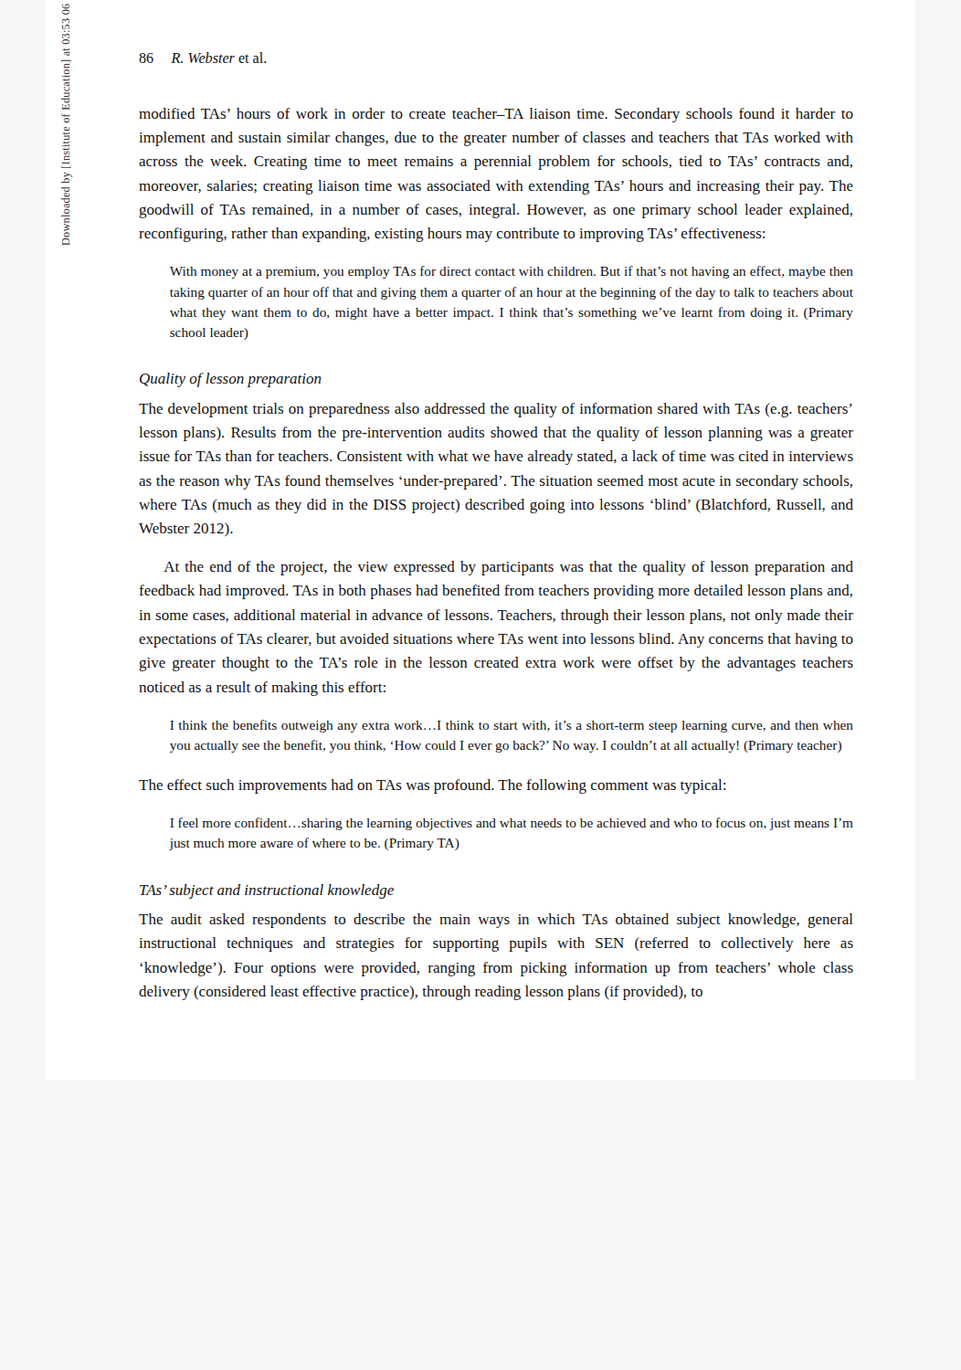Downloaded by [Institute of Education] at 03:53 06 March 2013
86 R. Webster et al.
modified TAs’ hours of work in order to create teacher–TA liaison time. Secondary schools found it harder to implement and sustain similar changes, due to the greater number of classes and teachers that TAs worked with across the week. Creating time to meet remains a perennial problem for schools, tied to TAs’ contracts and, moreover, salaries; creating liaison time was associated with extending TAs’ hours and increasing their pay. The goodwill of TAs remained, in a number of cases, integral. However, as one primary school leader explained, reconfiguring, rather than expanding, existing hours may contribute to improving TAs’ effectiveness:
With money at a premium, you employ TAs for direct contact with children. But if that’s not having an effect, maybe then taking quarter of an hour off that and giving them a quarter of an hour at the beginning of the day to talk to teachers about what they want them to do, might have a better impact. I think that’s something we’ve learnt from doing it. (Primary school leader)
Quality of lesson preparation
The development trials on preparedness also addressed the quality of information shared with TAs (e.g. teachers’ lesson plans). Results from the pre-intervention audits showed that the quality of lesson planning was a greater issue for TAs than for teachers. Consistent with what we have already stated, a lack of time was cited in interviews as the reason why TAs found themselves ‘under-prepared’. The situation seemed most acute in secondary schools, where TAs (much as they did in the DISS project) described going into lessons ‘blind’ (Blatchford, Russell, and Webster 2012).
At the end of the project, the view expressed by participants was that the quality of lesson preparation and feedback had improved. TAs in both phases had benefited from teachers providing more detailed lesson plans and, in some cases, additional material in advance of lessons. Teachers, through their lesson plans, not only made their expectations of TAs clearer, but avoided situations where TAs went into lessons blind. Any concerns that having to give greater thought to the TA’s role in the lesson created extra work were offset by the advantages teachers noticed as a result of making this effort:
I think the benefits outweigh any extra work…I think to start with, it’s a short-term steep learning curve, and then when you actually see the benefit, you think, ‘How could I ever go back?’ No way. I couldn’t at all actually! (Primary teacher)
The effect such improvements had on TAs was profound. The following comment was typical:
I feel more confident…sharing the learning objectives and what needs to be achieved and who to focus on, just means I’m just much more aware of where to be. (Primary TA)
TAs’ subject and instructional knowledge
The audit asked respondents to describe the main ways in which TAs obtained subject knowledge, general instructional techniques and strategies for supporting pupils with SEN (referred to collectively here as ‘knowledge’). Four options were provided, ranging from picking information up from teachers’ whole class delivery (considered least effective practice), through reading lesson plans (if provided), to